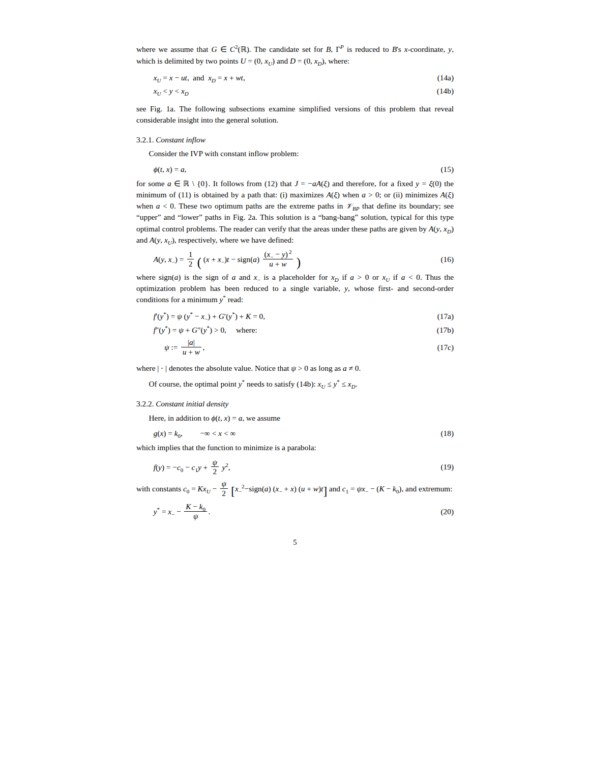where we assume that G ∈ C2(ℝ). The candidate set for B, ΓP is reduced to B's x-coordinate, y, which is delimited by two points U = (0, xU) and D = (0, xD), where:
xU = x − ut, and xD = x + wt,
(14a)
xU < y < xD
(14b)
see Fig. 1a. The following subsections examine simplified versions of this problem that reveal considerable insight into the general solution.
3.2.1. Constant inflow
Consider the IVP with constant inflow problem:
ϕ(t, x) = a,
(15)
for some a ∈ ℝ \ {0}. It follows from (12) that J = −aA(ξ) and therefore, for a fixed y = ξ(0) the minimum of (11) is obtained by a path that: (i) maximizes A(ξ) when a > 0; or (ii) minimizes A(ξ) when a < 0. These two optimum paths are the extreme paths in 𝒱BP that define its boundary; see “upper” and “lower” paths in Fig. 2a. This solution is a “bang-bang” solution, typical for this type optimal control problems. The reader can verify that the areas under these paths are given by A(y, xD) and A(y, xU), respectively, where we have defined:
A(y, x−) = 12 ( (x + x−)t − sign(a) (x− − y) 2 u + w )
(16)
where sign(a) is the sign of a and x− is a placeholder for xD if a > 0 or xU if a < 0. Thus the optimization problem has been reduced to a single variable, y, whose first- and second-order conditions for a minimum y* read:
f′(y*) = ψ (y* − x−) + G′(y*) + K = 0,
(17a)
f″(y*) = ψ + G″(y*) > 0, where:
(17b)
ψ := |a|u + w,
(17c)
where | ⋅ | denotes the absolute value. Notice that ψ > 0 as long as a ≠ 0.
Of course, the optimal point y* needs to satisfy (14b): xU ≤ y* ≤ xD.
3.2.2. Constant initial density
Here, in addition to ϕ(t, x) = a, we assume
g(x) = k0, −∞ < x < ∞
(18)
which implies that the function to minimize is a parabola:
f(y) = −c0 − c1y + ψ 2 y2,
(19)
with constants c0 = KxU − ψ 2 [x−2−sign(a) (x− + x) (u + w)t] and c1 = ψx− − (K − k0), and extremum:
y* = x− − K − k0 ψ.
(20)
5